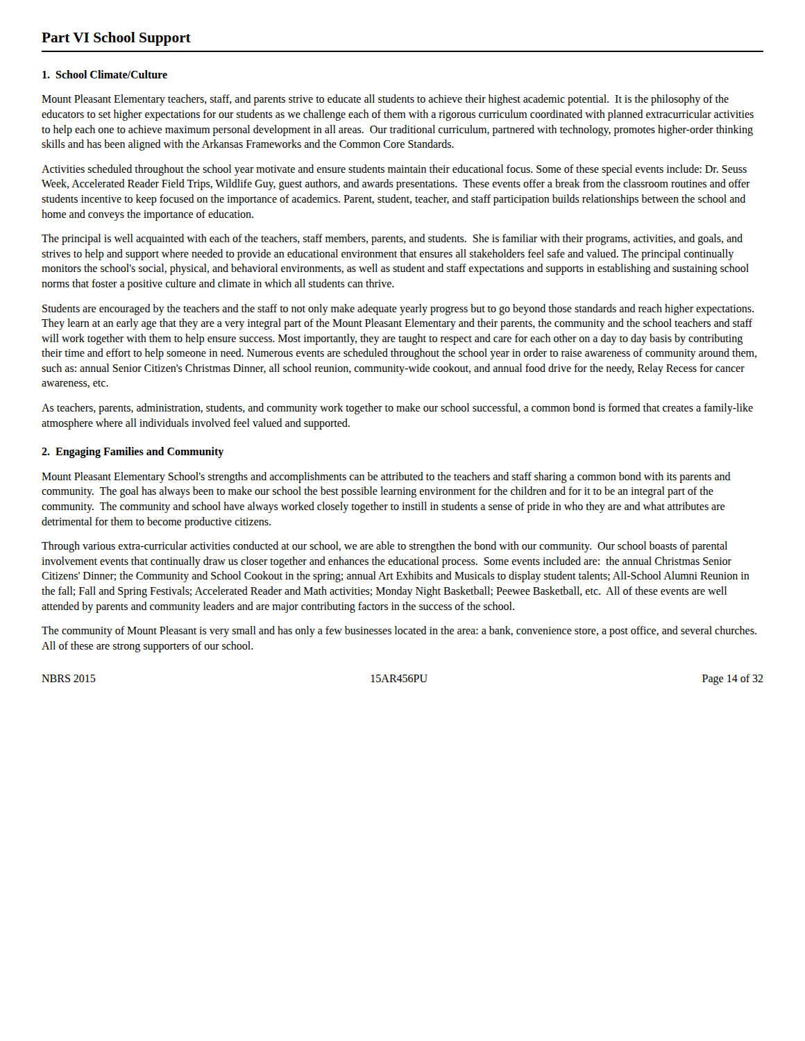Part VI School Support
1. School Climate/Culture
Mount Pleasant Elementary teachers, staff, and parents strive to educate all students to achieve their highest academic potential. It is the philosophy of the educators to set higher expectations for our students as we challenge each of them with a rigorous curriculum coordinated with planned extracurricular activities to help each one to achieve maximum personal development in all areas. Our traditional curriculum, partnered with technology, promotes higher-order thinking skills and has been aligned with the Arkansas Frameworks and the Common Core Standards.
Activities scheduled throughout the school year motivate and ensure students maintain their educational focus. Some of these special events include: Dr. Seuss Week, Accelerated Reader Field Trips, Wildlife Guy, guest authors, and awards presentations. These events offer a break from the classroom routines and offer students incentive to keep focused on the importance of academics. Parent, student, teacher, and staff participation builds relationships between the school and home and conveys the importance of education.
The principal is well acquainted with each of the teachers, staff members, parents, and students. She is familiar with their programs, activities, and goals, and strives to help and support where needed to provide an educational environment that ensures all stakeholders feel safe and valued. The principal continually monitors the school's social, physical, and behavioral environments, as well as student and staff expectations and supports in establishing and sustaining school norms that foster a positive culture and climate in which all students can thrive.
Students are encouraged by the teachers and the staff to not only make adequate yearly progress but to go beyond those standards and reach higher expectations. They learn at an early age that they are a very integral part of the Mount Pleasant Elementary and their parents, the community and the school teachers and staff will work together with them to help ensure success. Most importantly, they are taught to respect and care for each other on a day to day basis by contributing their time and effort to help someone in need. Numerous events are scheduled throughout the school year in order to raise awareness of community around them, such as: annual Senior Citizen's Christmas Dinner, all school reunion, community-wide cookout, and annual food drive for the needy, Relay Recess for cancer awareness, etc.
As teachers, parents, administration, students, and community work together to make our school successful, a common bond is formed that creates a family-like atmosphere where all individuals involved feel valued and supported.
2. Engaging Families and Community
Mount Pleasant Elementary School's strengths and accomplishments can be attributed to the teachers and staff sharing a common bond with its parents and community. The goal has always been to make our school the best possible learning environment for the children and for it to be an integral part of the community. The community and school have always worked closely together to instill in students a sense of pride in who they are and what attributes are detrimental for them to become productive citizens.
Through various extra-curricular activities conducted at our school, we are able to strengthen the bond with our community. Our school boasts of parental involvement events that continually draw us closer together and enhances the educational process. Some events included are: the annual Christmas Senior Citizens' Dinner; the Community and School Cookout in the spring; annual Art Exhibits and Musicals to display student talents; All-School Alumni Reunion in the fall; Fall and Spring Festivals; Accelerated Reader and Math activities; Monday Night Basketball; Peewee Basketball, etc. All of these events are well attended by parents and community leaders and are major contributing factors in the success of the school.
The community of Mount Pleasant is very small and has only a few businesses located in the area: a bank, convenience store, a post office, and several churches. All of these are strong supporters of our school.
NBRS 2015 15AR456PU Page 14 of 32